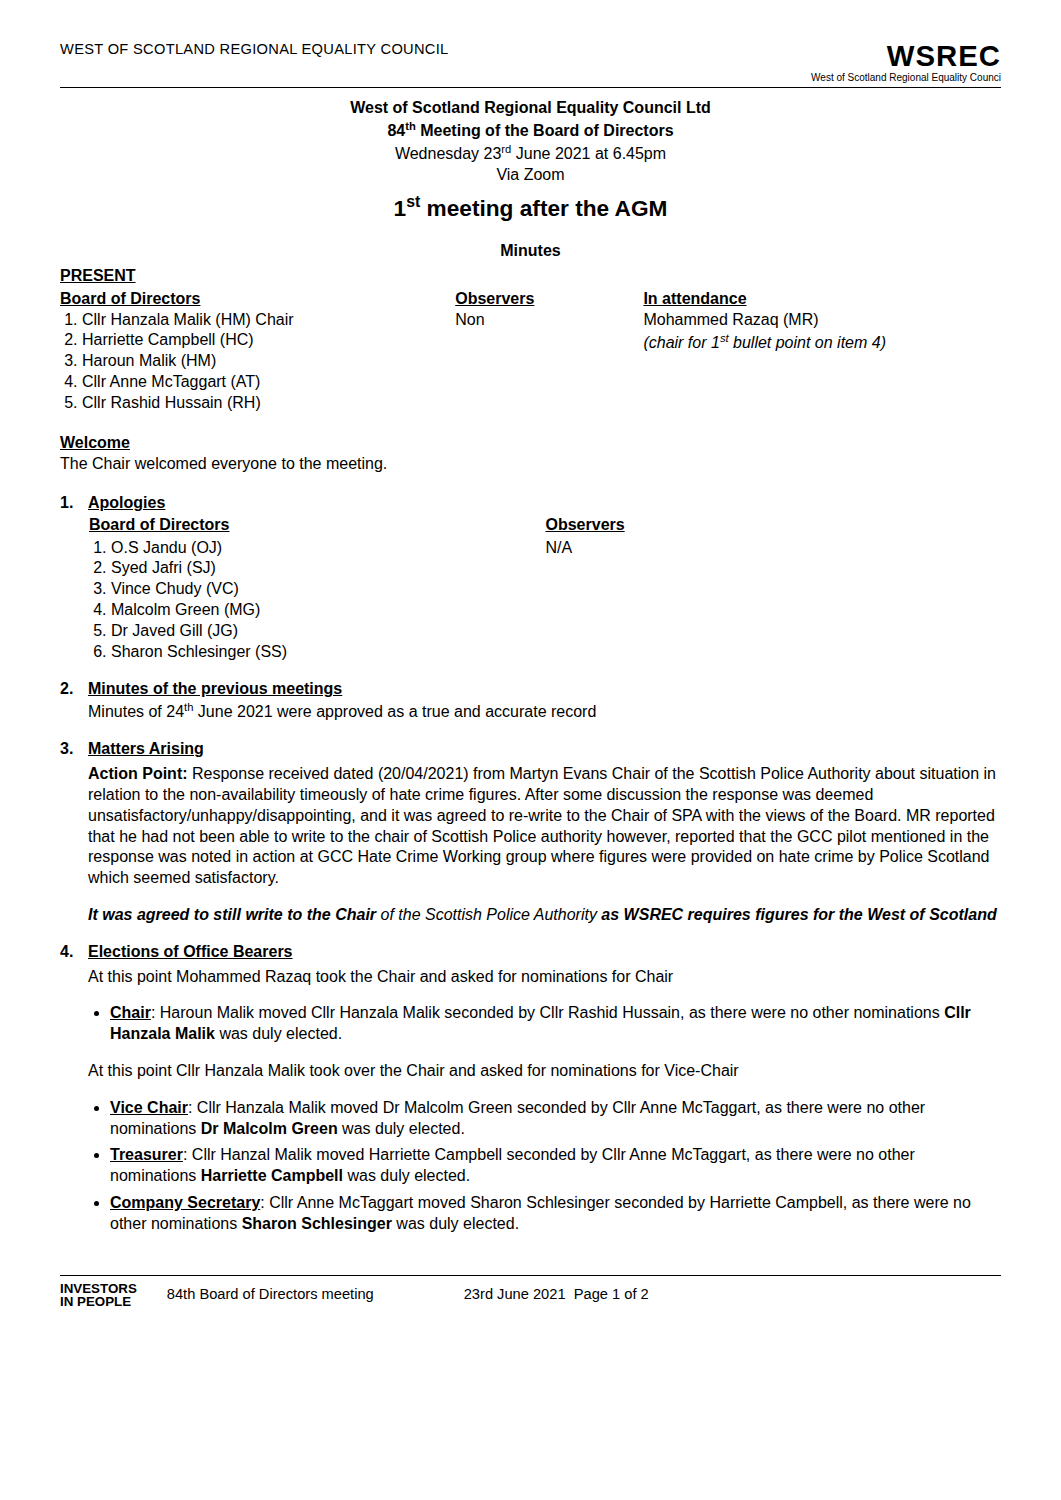WEST OF SCOTLAND REGIONAL EQUALITY COUNCIL
WSREC
West of Scotland Regional Equality Counci
West of Scotland Regional Equality Council Ltd
84th Meeting of the Board of Directors
Wednesday 23rd June 2021 at 6.45pm
Via Zoom
1st meeting after the AGM
Minutes
PRESENT
| Board of Directors | Observers | In attendance |
| --- | --- | --- |
| Cllr Hanzala Malik (HM) Chair Harriette Campbell (HC) Haroun Malik (HM) Cllr Anne McTaggart (AT) Cllr Rashid Hussain (RH) | Non | Mohammed Razaq (MR) (chair for 1 st bullet point on item 4) |
Welcome
The Chair welcomed everyone to the meeting.
1.
Apologies
| Board of Directors | Observers |
| --- | --- |
| O.S Jandu (OJ) Syed Jafri (SJ) Vince Chudy (VC) Malcolm Green (MG) Dr Javed Gill (JG) Sharon Schlesinger (SS) | N/A |
2.
Minutes of the previous meetings
Minutes of 24th June 2021 were approved as a true and accurate record
3.
Matters Arising
Action Point: Response received dated (20/04/2021) from Martyn Evans Chair of the Scottish Police Authority about situation in relation to the non-availability timeously of hate crime figures. After some discussion the response was deemed unsatisfactory/unhappy/disappointing, and it was agreed to re-write to the Chair of SPA with the views of the Board. MR reported that he had not been able to write to the chair of Scottish Police authority however, reported that the GCC pilot mentioned in the response was noted in action at GCC Hate Crime Working group where figures were provided on hate crime by Police Scotland which seemed satisfactory.
It was agreed to still write to the Chair of the Scottish Police Authority as WSREC requires figures for the West of Scotland
4.
Elections of Office Bearers
At this point Mohammed Razaq took the Chair and asked for nominations for Chair
Chair: Haroun Malik moved Cllr Hanzala Malik seconded by Cllr Rashid Hussain, as there were no other nominations Cllr Hanzala Malik was duly elected.
At this point Cllr Hanzala Malik took over the Chair and asked for nominations for Vice-Chair
Vice Chair: Cllr Hanzala Malik moved Dr Malcolm Green seconded by Cllr Anne McTaggart, as there were no other nominations Dr Malcolm Green was duly elected.
Treasurer: Cllr Hanzal Malik moved Harriette Campbell seconded by Cllr Anne McTaggart, as there were no other nominations Harriette Campbell was duly elected.
Company Secretary: Cllr Anne McTaggart moved Sharon Schlesinger seconded by Harriette Campbell, as there were no other nominations Sharon Schlesinger was duly elected.
INVESTORS
IN PEOPLE
84th Board of Directors meeting 23rd June 2021 Page 1 of 2